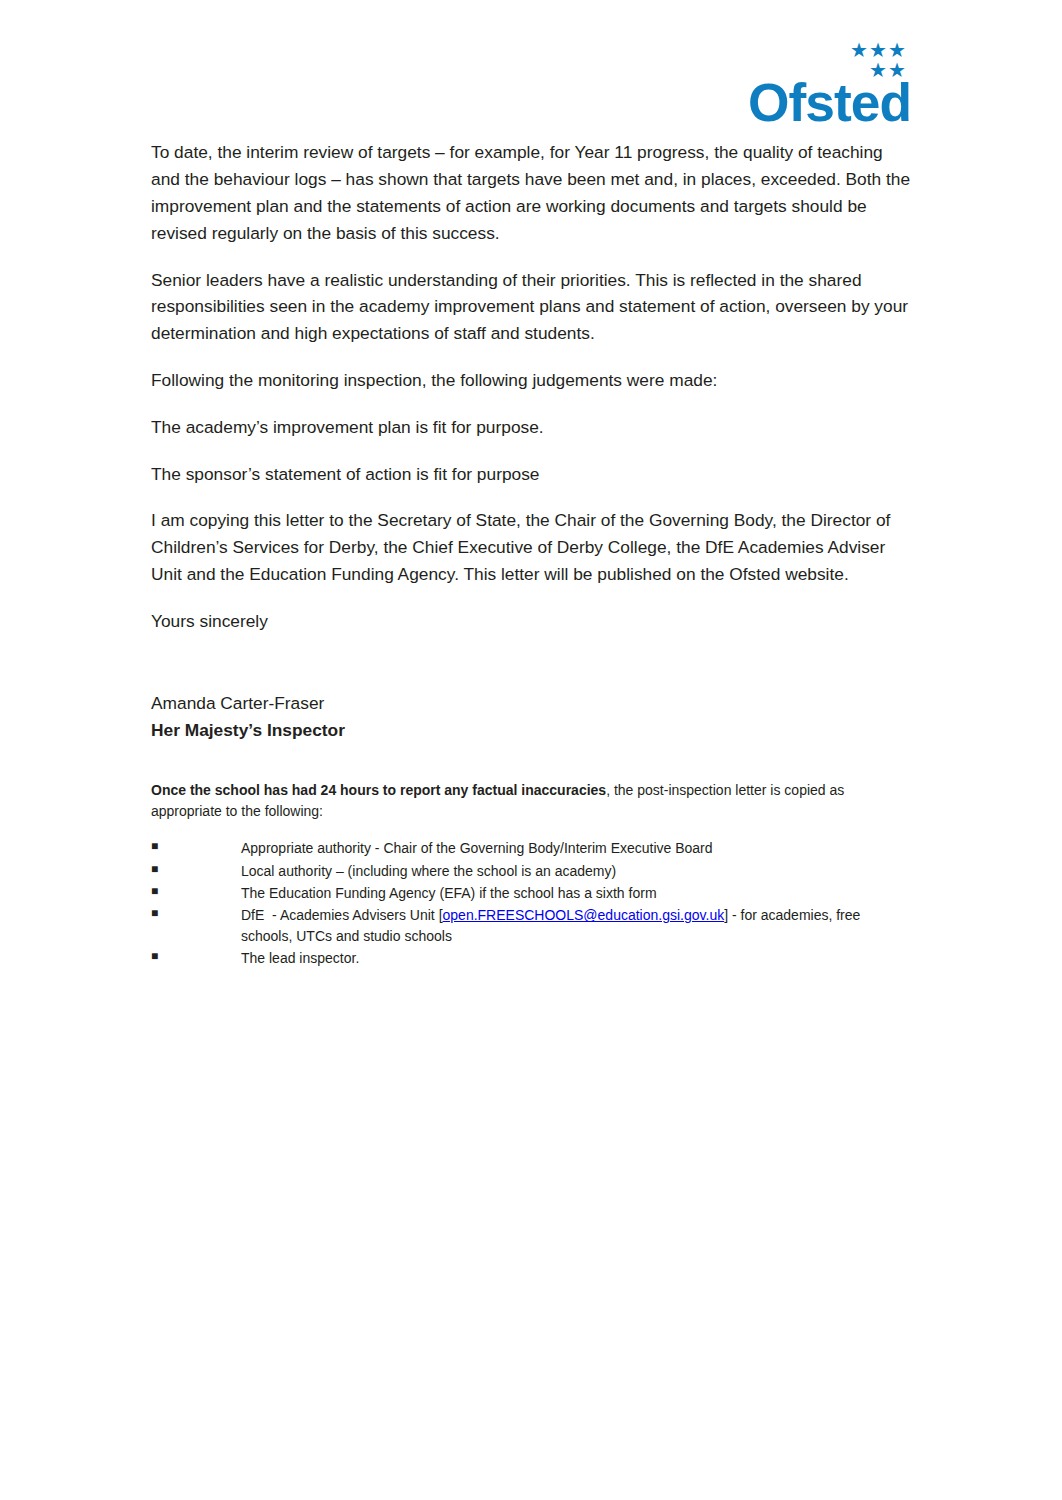★★★
★★ Ofsted
To date, the interim review of targets – for example, for Year 11 progress, the quality of teaching and the behaviour logs – has shown that targets have been met and, in places, exceeded. Both the improvement plan and the statements of action are working documents and targets should be revised regularly on the basis of this success.
Senior leaders have a realistic understanding of their priorities. This is reflected in the shared responsibilities seen in the academy improvement plans and statement of action, overseen by your determination and high expectations of staff and students.
Following the monitoring inspection, the following judgements were made:
The academy’s improvement plan is fit for purpose.
The sponsor’s statement of action is fit for purpose
I am copying this letter to the Secretary of State, the Chair of the Governing Body, the Director of Children’s Services for Derby, the Chief Executive of Derby College, the DfE Academies Adviser Unit and the Education Funding Agency. This letter will be published on the Ofsted website.
Yours sincerely
Amanda Carter-Fraser
Her Majesty’s Inspector
Once the school has had 24 hours to report any factual inaccuracies, the post-inspection letter is copied as appropriate to the following:
Appropriate authority - Chair of the Governing Body/Interim Executive Board
Local authority – (including where the school is an academy)
The Education Funding Agency (EFA) if the school has a sixth form
DfE - Academies Advisers Unit [open.FREESCHOOLS@education.gsi.gov.uk] - for academies, free schools, UTCs and studio schools
The lead inspector.